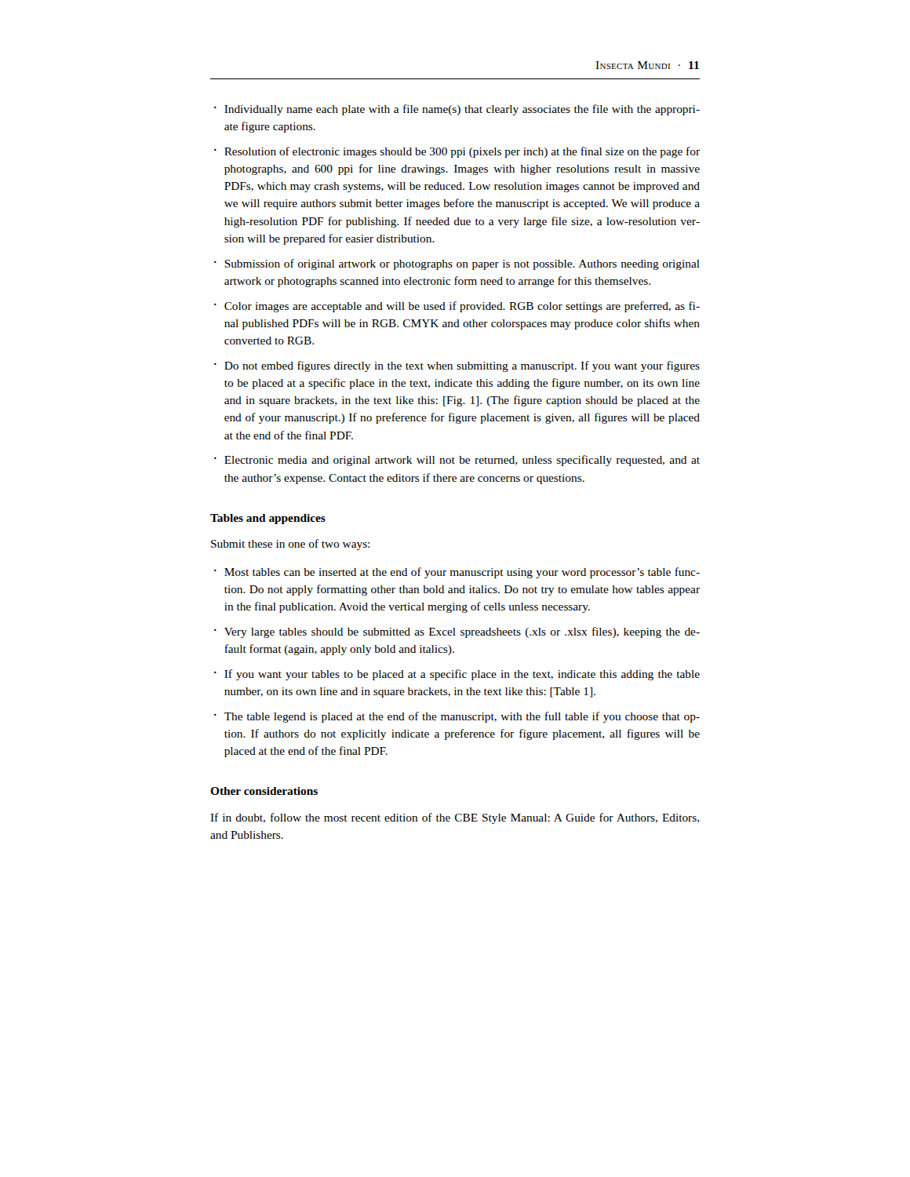Insecta Mundi · 11
Individually name each plate with a file name(s) that clearly associates the file with the appropriate figure captions.
Resolution of electronic images should be 300 ppi (pixels per inch) at the final size on the page for photographs, and 600 ppi for line drawings. Images with higher resolutions result in massive PDFs, which may crash systems, will be reduced. Low resolution images cannot be improved and we will require authors submit better images before the manuscript is accepted. We will produce a high-resolution PDF for publishing. If needed due to a very large file size, a low-resolution version will be prepared for easier distribution.
Submission of original artwork or photographs on paper is not possible. Authors needing original artwork or photographs scanned into electronic form need to arrange for this themselves.
Color images are acceptable and will be used if provided. RGB color settings are preferred, as final published PDFs will be in RGB. CMYK and other colorspaces may produce color shifts when converted to RGB.
Do not embed figures directly in the text when submitting a manuscript. If you want your figures to be placed at a specific place in the text, indicate this adding the figure number, on its own line and in square brackets, in the text like this: [Fig. 1]. (The figure caption should be placed at the end of your manuscript.) If no preference for figure placement is given, all figures will be placed at the end of the final PDF.
Electronic media and original artwork will not be returned, unless specifically requested, and at the author’s expense. Contact the editors if there are concerns or questions.
Tables and appendices
Submit these in one of two ways:
Most tables can be inserted at the end of your manuscript using your word processor’s table function. Do not apply formatting other than bold and italics. Do not try to emulate how tables appear in the final publication. Avoid the vertical merging of cells unless necessary.
Very large tables should be submitted as Excel spreadsheets (.xls or .xlsx files), keeping the default format (again, apply only bold and italics).
If you want your tables to be placed at a specific place in the text, indicate this adding the table number, on its own line and in square brackets, in the text like this: [Table 1].
The table legend is placed at the end of the manuscript, with the full table if you choose that option. If authors do not explicitly indicate a preference for figure placement, all figures will be placed at the end of the final PDF.
Other considerations
If in doubt, follow the most recent edition of the CBE Style Manual: A Guide for Authors, Editors, and Publishers.